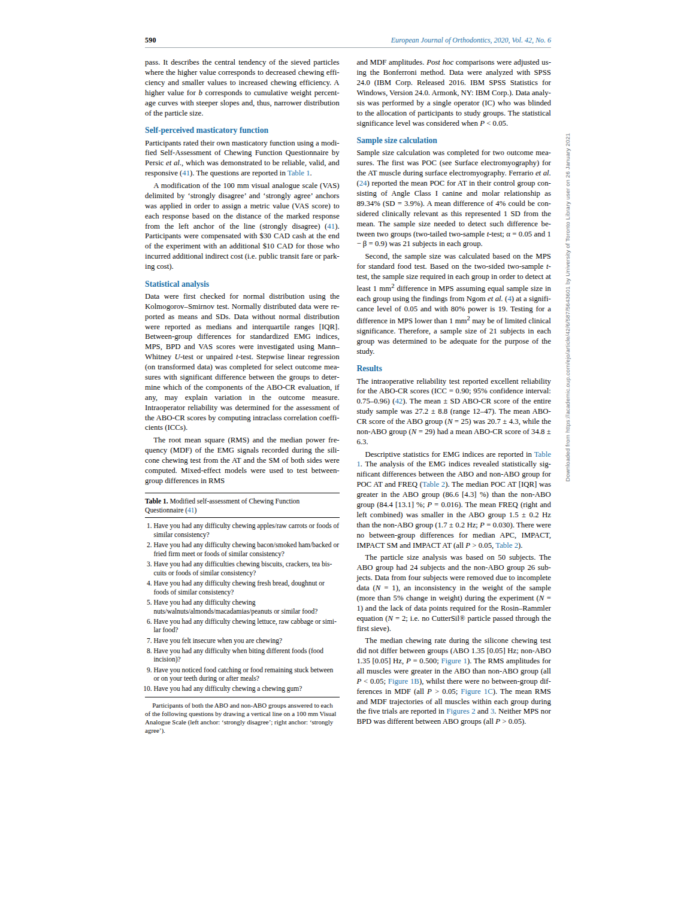590
European Journal of Orthodontics, 2020, Vol. 42, No. 6
Downloaded from https://academic.oup.com/ejo/article/42/6/587/5643601 by University of Toronto Library user on 26 January 2021
pass. It describes the central tendency of the sieved particles where the higher value corresponds to decreased chewing efficiency and smaller values to increased chewing efficiency. A higher value for b corresponds to cumulative weight percentage curves with steeper slopes and, thus, narrower distribution of the particle size.
Self-perceived masticatory function
Participants rated their own masticatory function using a modified Self-Assessment of Chewing Function Questionnaire by Persic et al., which was demonstrated to be reliable, valid, and responsive (41). The questions are reported in Table 1.
A modification of the 100 mm visual analogue scale (VAS) delimited by ‘strongly disagree’ and ‘strongly agree’ anchors was applied in order to assign a metric value (VAS score) to each response based on the distance of the marked response from the left anchor of the line (strongly disagree) (41). Participants were compensated with $30 CAD cash at the end of the experiment with an additional $10 CAD for those who incurred additional indirect cost (i.e. public transit fare or parking cost).
Statistical analysis
Data were first checked for normal distribution using the Kolmogorov–Smirnov test. Normally distributed data were reported as means and SDs. Data without normal distribution were reported as medians and interquartile ranges [IQR]. Between-group differences for standardized EMG indices, MPS, BPD and VAS scores were investigated using Mann–Whitney U-test or unpaired t-test. Stepwise linear regression (on transformed data) was completed for select outcome measures with significant difference between the groups to determine which of the components of the ABO-CR evaluation, if any, may explain variation in the outcome measure. Intraoperator reliability was determined for the assessment of the ABO-CR scores by computing intraclass correlation coefficients (ICCs).
The root mean square (RMS) and the median power frequency (MDF) of the EMG signals recorded during the silicone chewing test from the AT and the SM of both sides were computed. Mixed-effect models were used to test between-group differences in RMS
Table 1. Modified self-assessment of Chewing Function Questionnaire (41)
Have you had any difficulty chewing apples/raw carrots or foods of similar consistency?
Have you had any difficulty chewing bacon/smoked ham/backed or fried firm meet or foods of similar consistency?
Have you had any difficulties chewing biscuits, crackers, tea biscuits or foods of similar consistency?
Have you had any difficulty chewing fresh bread, doughnut or foods of similar consistency?
Have you had any difficulty chewing nuts/walnuts/almonds/macadamias/peanuts or similar food?
Have you had any difficulty chewing lettuce, raw cabbage or similar food?
Have you felt insecure when you are chewing?
Have you had any difficulty when biting different foods (food incision)?
Have you noticed food catching or food remaining stuck between or on your teeth during or after meals?
Have you had any difficulty chewing a chewing gum?
Participants of both the ABO and non-ABO groups answered to each of the following questions by drawing a vertical line on a 100 mm Visual Analogue Scale (left anchor: ‘strongly disagree’; right anchor: ‘strongly agree’).
and MDF amplitudes. Post hoc comparisons were adjusted using the Bonferroni method. Data were analyzed with SPSS 24.0 (IBM Corp. Released 2016. IBM SPSS Statistics for Windows, Version 24.0. Armonk, NY: IBM Corp.). Data analysis was performed by a single operator (IC) who was blinded to the allocation of participants to study groups. The statistical significance level was considered when P < 0.05.
Sample size calculation
Sample size calculation was completed for two outcome measures. The first was POC (see Surface electromyography) for the AT muscle during surface electromyography. Ferrario et al. (24) reported the mean POC for AT in their control group consisting of Angle Class I canine and molar relationship as 89.34% (SD = 3.9%). A mean difference of 4% could be considered clinically relevant as this represented 1 SD from the mean. The sample size needed to detect such difference between two groups (two-tailed two-sample t-test; α = 0.05 and 1 − β = 0.9) was 21 subjects in each group.
Second, the sample size was calculated based on the MPS for standard food test. Based on the two-sided two-sample t-test, the sample size required in each group in order to detect at least 1 mm2 difference in MPS assuming equal sample size in each group using the findings from Ngom et al. (4) at a significance level of 0.05 and with 80% power is 19. Testing for a difference in MPS lower than 1 mm2 may be of limited clinical significance. Therefore, a sample size of 21 subjects in each group was determined to be adequate for the purpose of the study.
Results
The intraoperative reliability test reported excellent reliability for the ABO-CR scores (ICC = 0.90; 95% confidence interval: 0.75–0.96) (42). The mean ± SD ABO-CR score of the entire study sample was 27.2 ± 8.8 (range 12–47). The mean ABO-CR score of the ABO group (N = 25) was 20.7 ± 4.3, while the non-ABO group (N = 29) had a mean ABO-CR score of 34.8 ± 6.3.
Descriptive statistics for EMG indices are reported in Table 1. The analysis of the EMG indices revealed statistically significant differences between the ABO and non-ABO group for POC AT and FREQ (Table 2). The median POC AT [IQR] was greater in the ABO group (86.6 [4.3] %) than the non-ABO group (84.4 [13.1] %; P = 0.016). The mean FREQ (right and left combined) was smaller in the ABO group 1.5 ± 0.2 Hz than the non-ABO group (1.7 ± 0.2 Hz; P = 0.030). There were no between-group differences for median APC, IMPACT, IMPACT SM and IMPACT AT (all P > 0.05, Table 2).
The particle size analysis was based on 50 subjects. The ABO group had 24 subjects and the non-ABO group 26 subjects. Data from four subjects were removed due to incomplete data (N = 1), an inconsistency in the weight of the sample (more than 5% change in weight) during the experiment (N = 1) and the lack of data points required for the Rosin–Rammler equation (N = 2; i.e. no CutterSil® particle passed through the first sieve).
The median chewing rate during the silicone chewing test did not differ between groups (ABO 1.35 [0.05] Hz; non-ABO 1.35 [0.05] Hz, P = 0.500; Figure 1). The RMS amplitudes for all muscles were greater in the ABO than non-ABO group (all P < 0.05; Figure 1B), whilst there were no between-group differences in MDF (all P > 0.05; Figure 1C). The mean RMS and MDF trajectories of all muscles within each group during the five trials are reported in Figures 2 and 3. Neither MPS nor BPD was different between ABO groups (all P > 0.05).